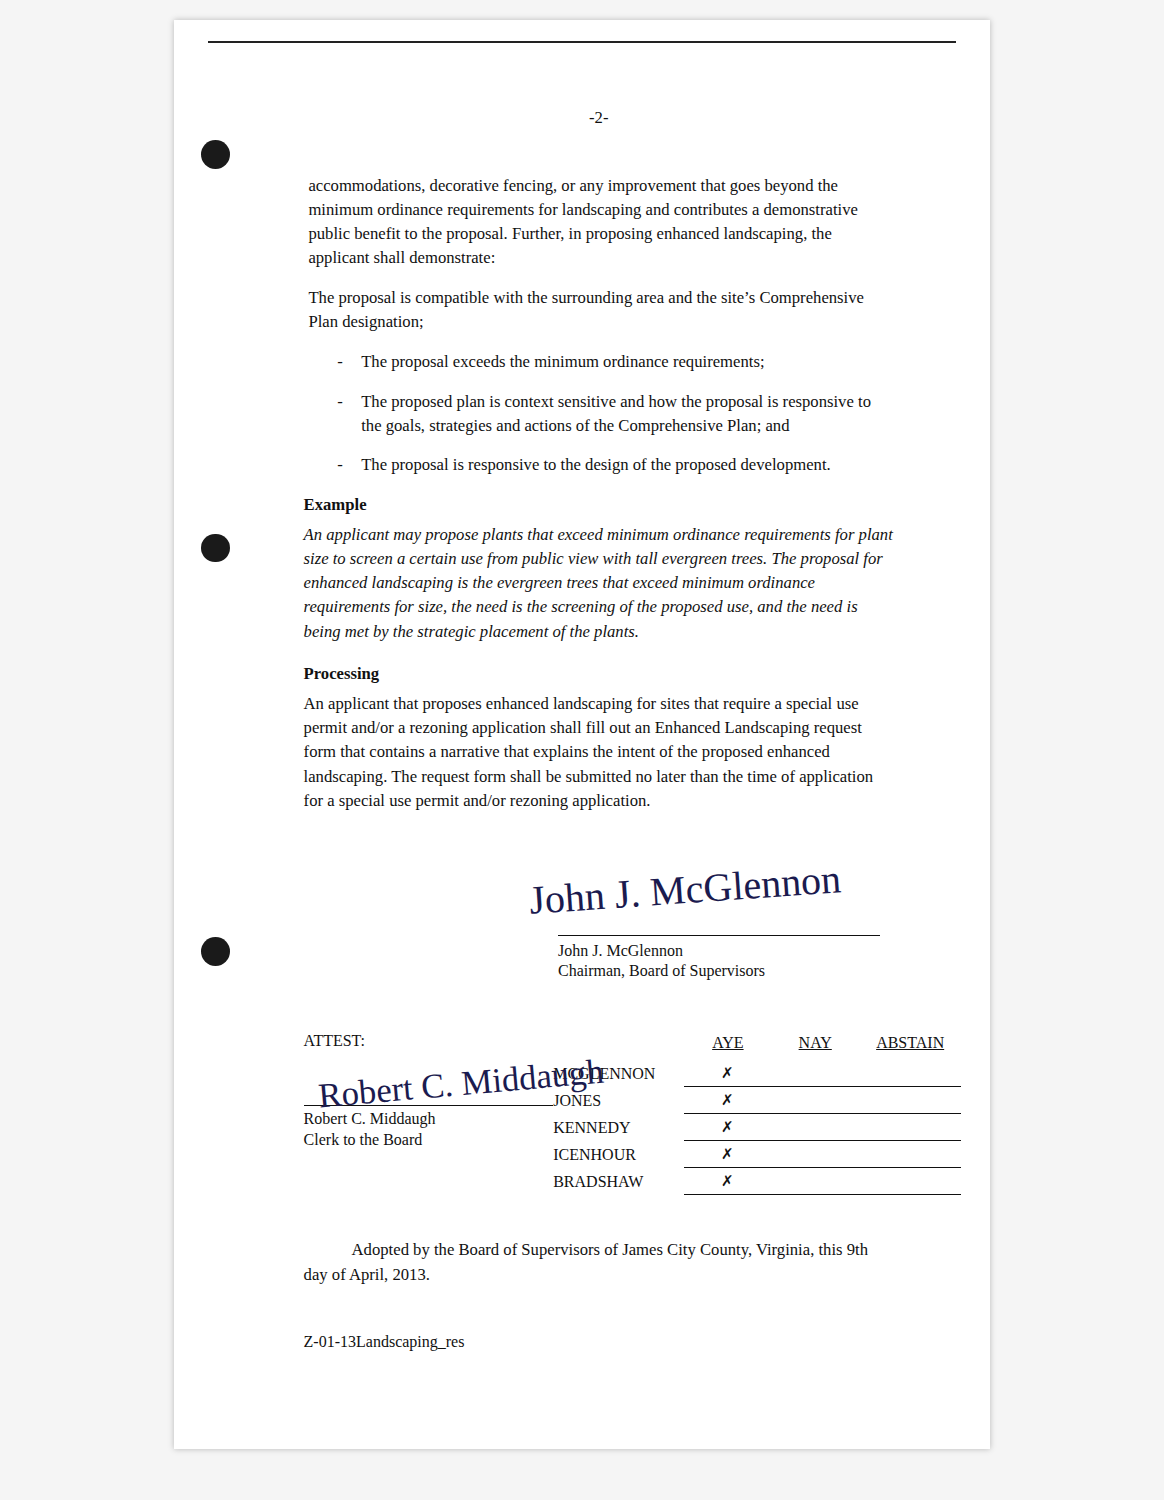-2-
accommodations, decorative fencing, or any improvement that goes beyond the minimum ordinance requirements for landscaping and contributes a demonstrative public benefit to the proposal. Further, in proposing enhanced landscaping, the applicant shall demonstrate:
The proposal is compatible with the surrounding area and the site’s Comprehensive Plan designation;
The proposal exceeds the minimum ordinance requirements;
The proposed plan is context sensitive and how the proposal is responsive to the goals, strategies and actions of the Comprehensive Plan; and
The proposal is responsive to the design of the proposed development.
Example
An applicant may propose plants that exceed minimum ordinance requirements for plant size to screen a certain use from public view with tall evergreen trees. The proposal for enhanced landscaping is the evergreen trees that exceed minimum ordinance requirements for size, the need is the screening of the proposed use, and the need is being met by the strategic placement of the plants.
Processing
An applicant that proposes enhanced landscaping for sites that require a special use permit and/or a rezoning application shall fill out an Enhanced Landscaping request form that contains a narrative that explains the intent of the proposed enhanced landscaping. The request form shall be submitted no later than the time of application for a special use permit and/or rezoning application.
John J. McGlennon
John J. McGlennon
Chairman, Board of Supervisors
ATTEST:
Robert C. Middaugh
Robert C. Middaugh
Clerk to the Board
| | AYE | NAY | ABSTAIN |
| --- | --- | --- | --- |
| MCGLENNON | ✗ | | |
| JONES | ✗ | | |
| KENNEDY | ✗ | | |
| ICENHOUR | ✗ | | |
| BRADSHAW | ✗ | | |
Adopted by the Board of Supervisors of James City County, Virginia, this 9th day of April, 2013.
Z-01-13Landscaping_res